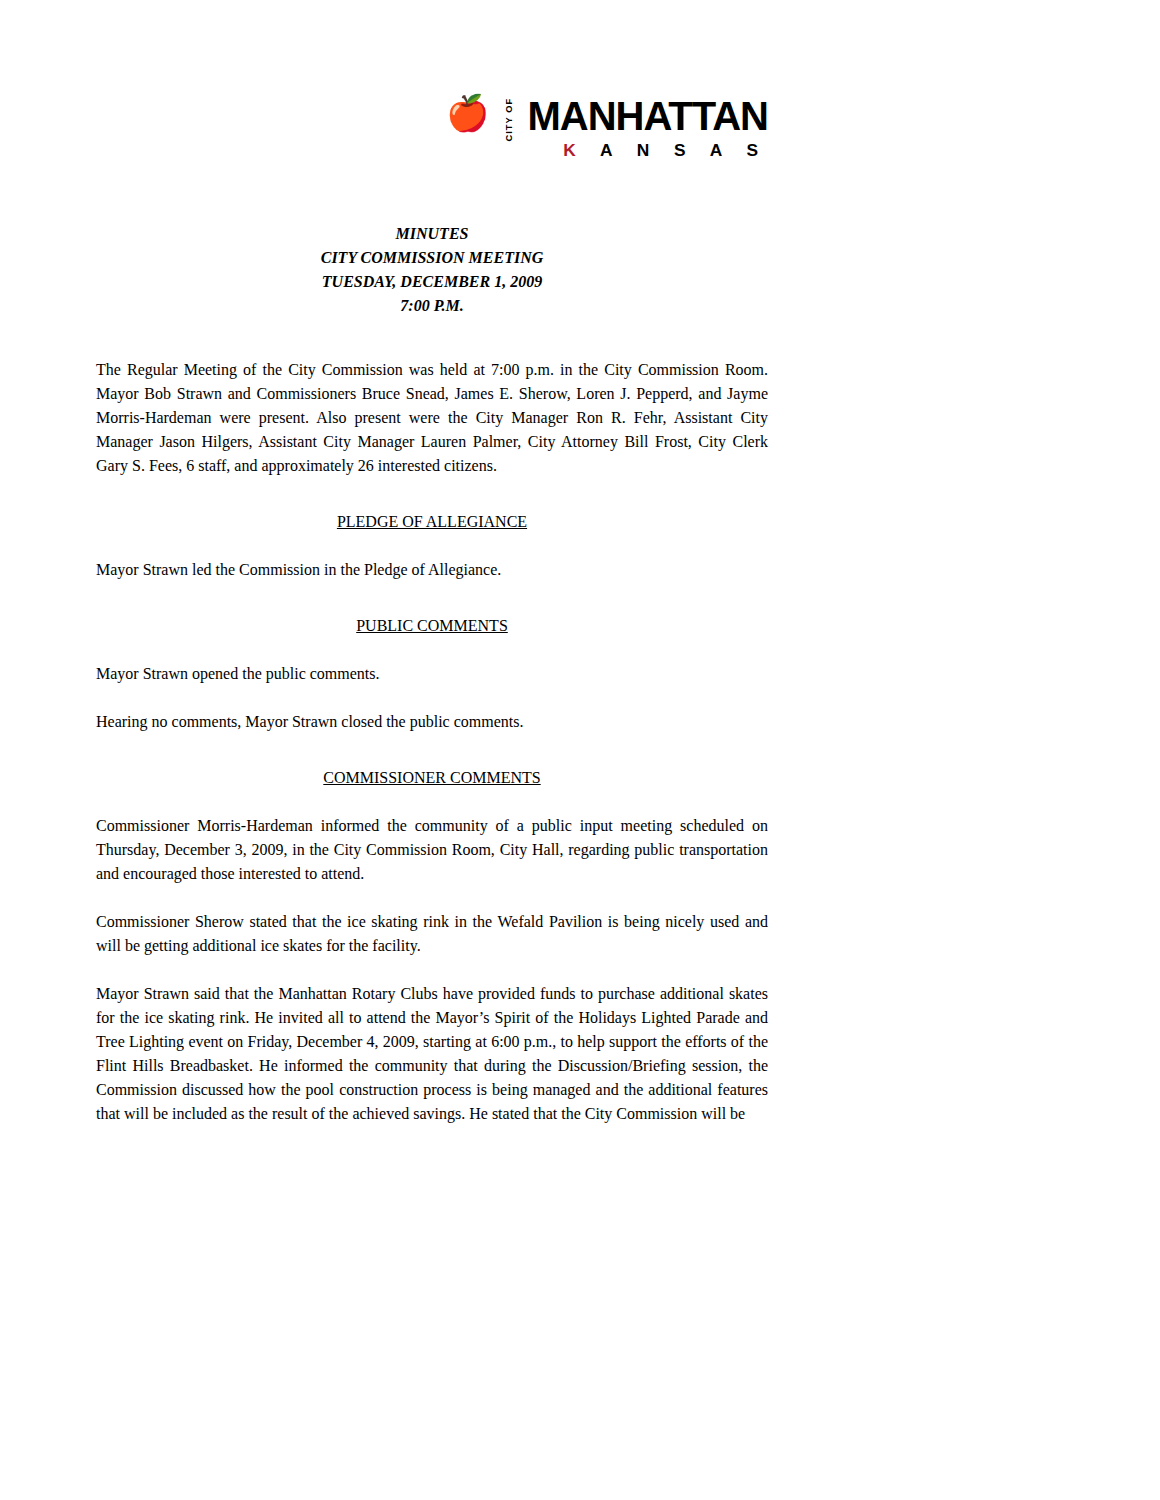🍎CITY OFMANHATTAN
K A N S A S
MINUTES
CITY COMMISSION MEETING
TUESDAY, DECEMBER 1, 2009
7:00 P.M.
The Regular Meeting of the City Commission was held at 7:00 p.m. in the City Commission Room. Mayor Bob Strawn and Commissioners Bruce Snead, James E. Sherow, Loren J. Pepperd, and Jayme Morris-Hardeman were present. Also present were the City Manager Ron R. Fehr, Assistant City Manager Jason Hilgers, Assistant City Manager Lauren Palmer, City Attorney Bill Frost, City Clerk Gary S. Fees, 6 staff, and approximately 26 interested citizens.
PLEDGE OF ALLEGIANCE
Mayor Strawn led the Commission in the Pledge of Allegiance.
PUBLIC COMMENTS
Mayor Strawn opened the public comments.
Hearing no comments, Mayor Strawn closed the public comments.
COMMISSIONER COMMENTS
Commissioner Morris-Hardeman informed the community of a public input meeting scheduled on Thursday, December 3, 2009, in the City Commission Room, City Hall, regarding public transportation and encouraged those interested to attend.
Commissioner Sherow stated that the ice skating rink in the Wefald Pavilion is being nicely used and will be getting additional ice skates for the facility.
Mayor Strawn said that the Manhattan Rotary Clubs have provided funds to purchase additional skates for the ice skating rink. He invited all to attend the Mayor’s Spirit of the Holidays Lighted Parade and Tree Lighting event on Friday, December 4, 2009, starting at 6:00 p.m., to help support the efforts of the Flint Hills Breadbasket. He informed the community that during the Discussion/Briefing session, the Commission discussed how the pool construction process is being managed and the additional features that will be included as the result of the achieved savings. He stated that the City Commission will be